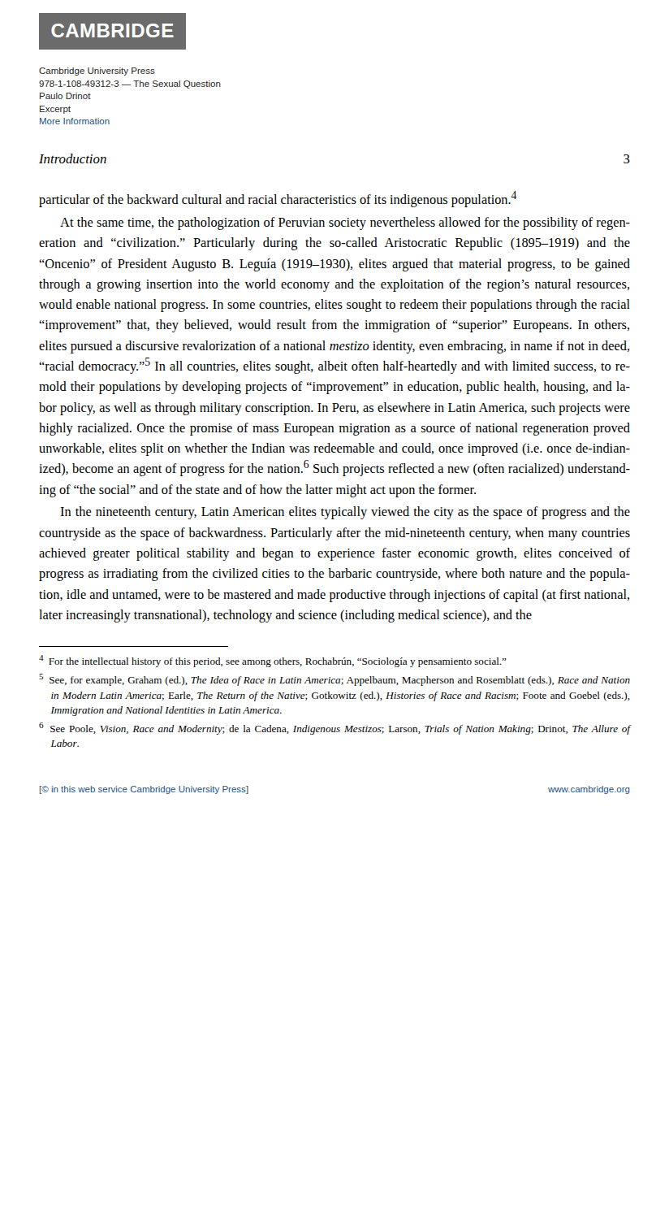CAMBRIDGE
Cambridge University Press
978-1-108-49312-3 — The Sexual Question
Paulo Drinot
Excerpt
More Information
Introduction 3
particular of the backward cultural and racial characteristics of its indigenous population.4
At the same time, the pathologization of Peruvian society nevertheless allowed for the possibility of regeneration and “civilization.” Particularly during the so-called Aristocratic Republic (1895–1919) and the “Oncenio” of President Augusto B. Leguía (1919–1930), elites argued that material progress, to be gained through a growing insertion into the world economy and the exploitation of the region’s natural resources, would enable national progress. In some countries, elites sought to redeem their populations through the racial “improvement” that, they believed, would result from the immigration of “superior” Europeans. In others, elites pursued a discursive revalorization of a national mestizo identity, even embracing, in name if not in deed, “racial democracy.”5 In all countries, elites sought, albeit often half-heartedly and with limited success, to re-mold their populations by developing projects of “improvement” in education, public health, housing, and labor policy, as well as through military conscription. In Peru, as elsewhere in Latin America, such projects were highly racialized. Once the promise of mass European migration as a source of national regeneration proved unworkable, elites split on whether the Indian was redeemable and could, once improved (i.e. once de-indianized), become an agent of progress for the nation.6 Such projects reflected a new (often racialized) understanding of “the social” and of the state and of how the latter might act upon the former.
In the nineteenth century, Latin American elites typically viewed the city as the space of progress and the countryside as the space of backwardness. Particularly after the mid-nineteenth century, when many countries achieved greater political stability and began to experience faster economic growth, elites conceived of progress as irradiating from the civilized cities to the barbaric countryside, where both nature and the population, idle and untamed, were to be mastered and made productive through injections of capital (at first national, later increasingly transnational), technology and science (including medical science), and the
4 For the intellectual history of this period, see among others, Rochabrún, “Sociología y pensamiento social.”
5 See, for example, Graham (ed.), The Idea of Race in Latin America; Appelbaum, Macpherson and Rosemblatt (eds.), Race and Nation in Modern Latin America; Earle, The Return of the Native; Gotkowitz (ed.), Histories of Race and Racism; Foote and Goebel (eds.), Immigration and National Identities in Latin America.
6 See Poole, Vision, Race and Modernity; de la Cadena, Indigenous Mestizos; Larson, Trials of Nation Making; Drinot, The Allure of Labor.
[© in this web service Cambridge University Press] www.cambridge.org